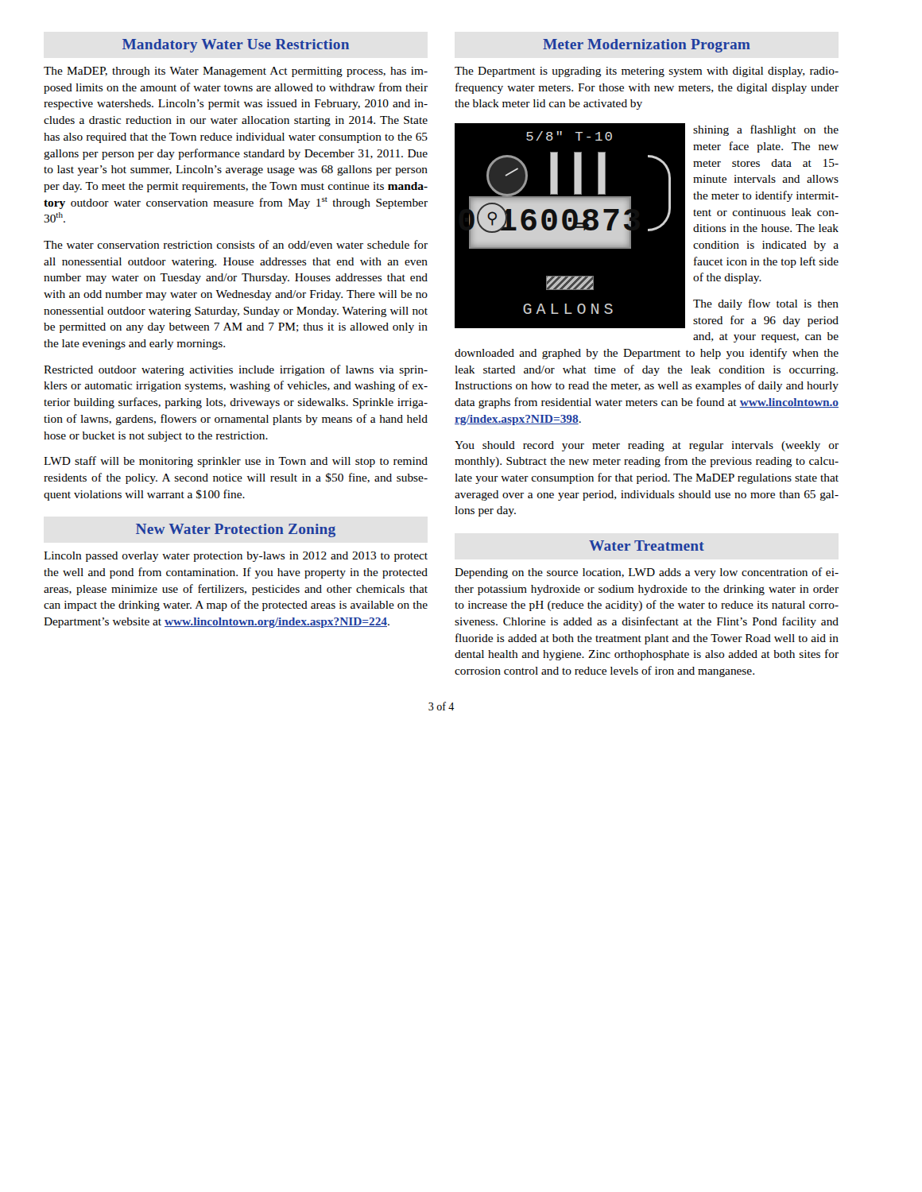Mandatory Water Use Restriction
The MaDEP, through its Water Management Act permitting process, has imposed limits on the amount of water towns are allowed to withdraw from their respective watersheds. Lincoln’s permit was issued in February, 2010 and includes a drastic reduction in our water allocation starting in 2014. The State has also required that the Town reduce individual water consumption to the 65 gallons per person per day performance standard by December 31, 2011. Due to last year’s hot summer, Lincoln’s average usage was 68 gallons per person per day. To meet the permit requirements, the Town must continue its mandatory outdoor water conservation measure from May 1st through September 30th.
The water conservation restriction consists of an odd/even water schedule for all nonessential outdoor watering. House addresses that end with an even number may water on Tuesday and/or Thursday. Houses addresses that end with an odd number may water on Wednesday and/or Friday. There will be no nonessential outdoor watering Saturday, Sunday or Monday. Watering will not be permitted on any day between 7 AM and 7 PM; thus it is allowed only in the late evenings and early mornings.
Restricted outdoor watering activities include irrigation of lawns via sprinklers or automatic irrigation systems, washing of vehicles, and washing of exterior building surfaces, parking lots, driveways or sidewalks. Sprinkle irrigation of lawns, gardens, flowers or ornamental plants by means of a hand held hose or bucket is not subject to the restriction.
LWD staff will be monitoring sprinkler use in Town and will stop to remind residents of the policy. A second notice will result in a $50 fine, and subsequent violations will warrant a $100 fine.
New Water Protection Zoning
Lincoln passed overlay water protection by-laws in 2012 and 2013 to protect the well and pond from contamination. If you have property in the protected areas, please minimize use of fertilizers, pesticides and other chemicals that can impact the drinking water. A map of the protected areas is available on the Department’s website at www.lincolntown.org/index.aspx?NID=224.
Meter Modernization Program
The Department is upgrading its metering system with digital display, radio-frequency water meters. For those with new meters, the digital display under the black meter lid can be activated by
5/8" T-10
001600873
⚲
⇨
GALLONS
shining a flashlight on the meter face plate. The new meter stores data at 15-minute intervals and allows the meter to identify intermittent or continuous leak conditions in the house. The leak condition is indicated by a faucet icon in the top left side of the display.
The daily flow total is then stored for a 96 day period and, at your request, can be downloaded and graphed by the Department to help you identify when the leak started and/or what time of day the leak condition is occurring. Instructions on how to read the meter, as well as examples of daily and hourly data graphs from residential water meters can be found at www.lincolntown.org/index.aspx?NID=398.
You should record your meter reading at regular intervals (weekly or monthly). Subtract the new meter reading from the previous reading to calculate your water consumption for that period. The MaDEP regulations state that averaged over a one year period, individuals should use no more than 65 gallons per day.
Water Treatment
Depending on the source location, LWD adds a very low concentration of either potassium hydroxide or sodium hydroxide to the drinking water in order to increase the pH (reduce the acidity) of the water to reduce its natural corrosiveness. Chlorine is added as a disinfectant at the Flint’s Pond facility and fluoride is added at both the treatment plant and the Tower Road well to aid in dental health and hygiene. Zinc orthophosphate is also added at both sites for corrosion control and to reduce levels of iron and manganese.
3 of 4